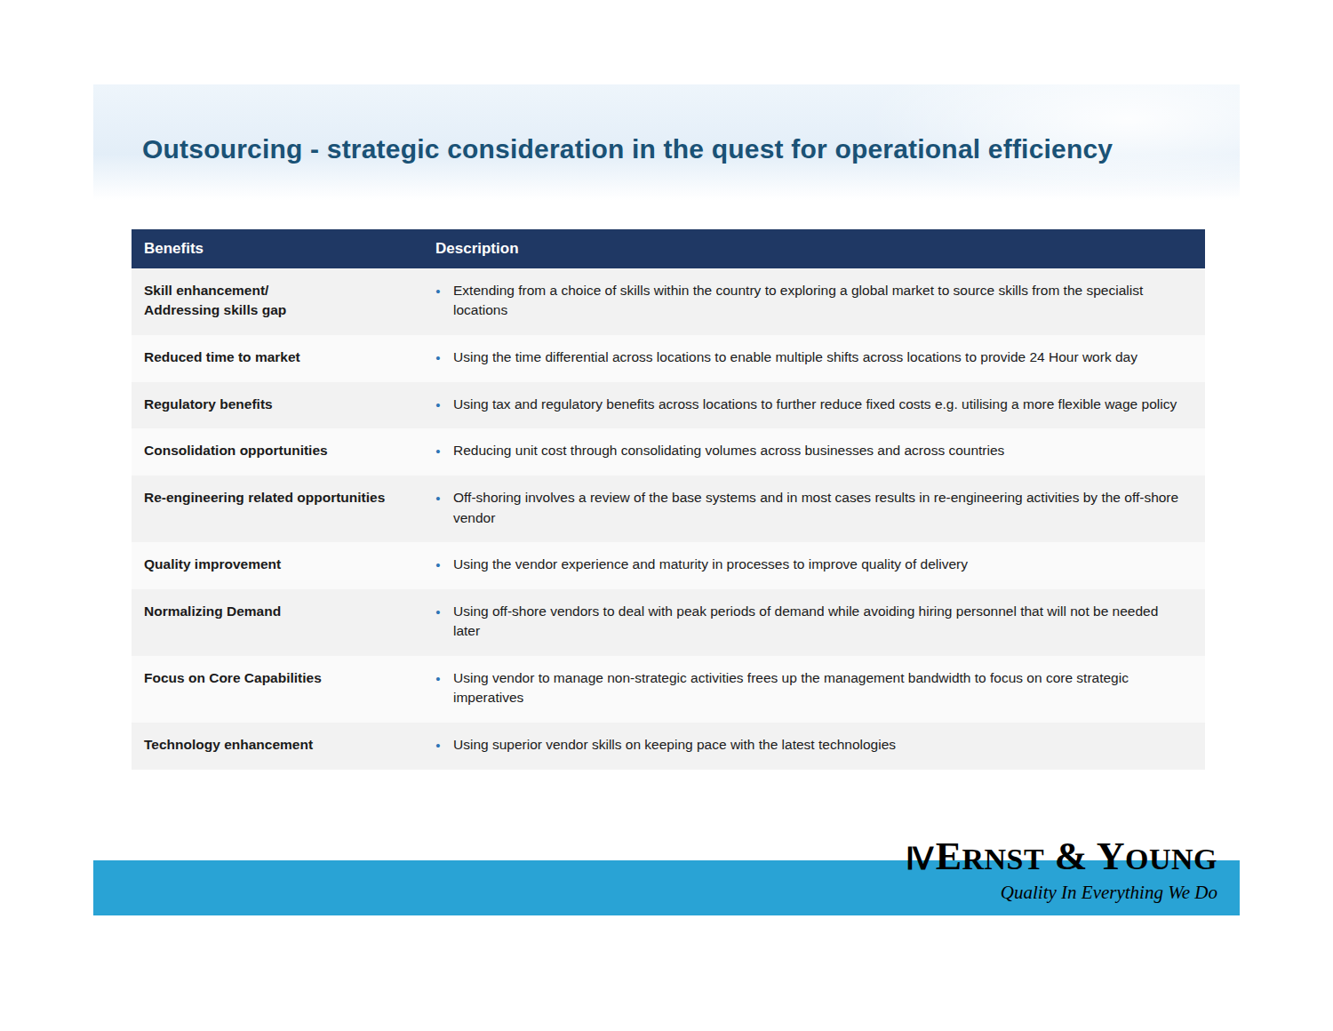Outsourcing - strategic consideration in the quest for operational efficiency
| Benefits | Description |
| --- | --- |
| Skill enhancement/ Addressing skills gap | • Extending from a choice of skills within the country to exploring a global market to source skills from the specialist locations |
| Reduced time to market | • Using the time differential across locations to enable multiple shifts across locations to provide 24 Hour work day |
| Regulatory benefits | • Using tax and regulatory benefits across locations to further reduce fixed costs e.g. utilising a more flexible wage policy |
| Consolidation opportunities | • Reducing unit cost through consolidating volumes across businesses and across countries |
| Re-engineering related opportunities | • Off-shoring involves a review of the base systems and in most cases results in re-engineering activities by the off-shore vendor |
| Quality improvement | • Using the vendor experience and maturity in processes to improve quality of delivery |
| Normalizing Demand | • Using off-shore vendors to deal with peak periods of demand while avoiding hiring personnel that will not be needed later |
| Focus on Core Capabilities | • Using vendor to manage non-strategic activities frees up the management bandwidth to focus on core strategic imperatives |
| Technology enhancement | • Using superior vendor skills on keeping pace with the latest technologies |
ⅣERNST & YOUNG
Quality In Everything We Do